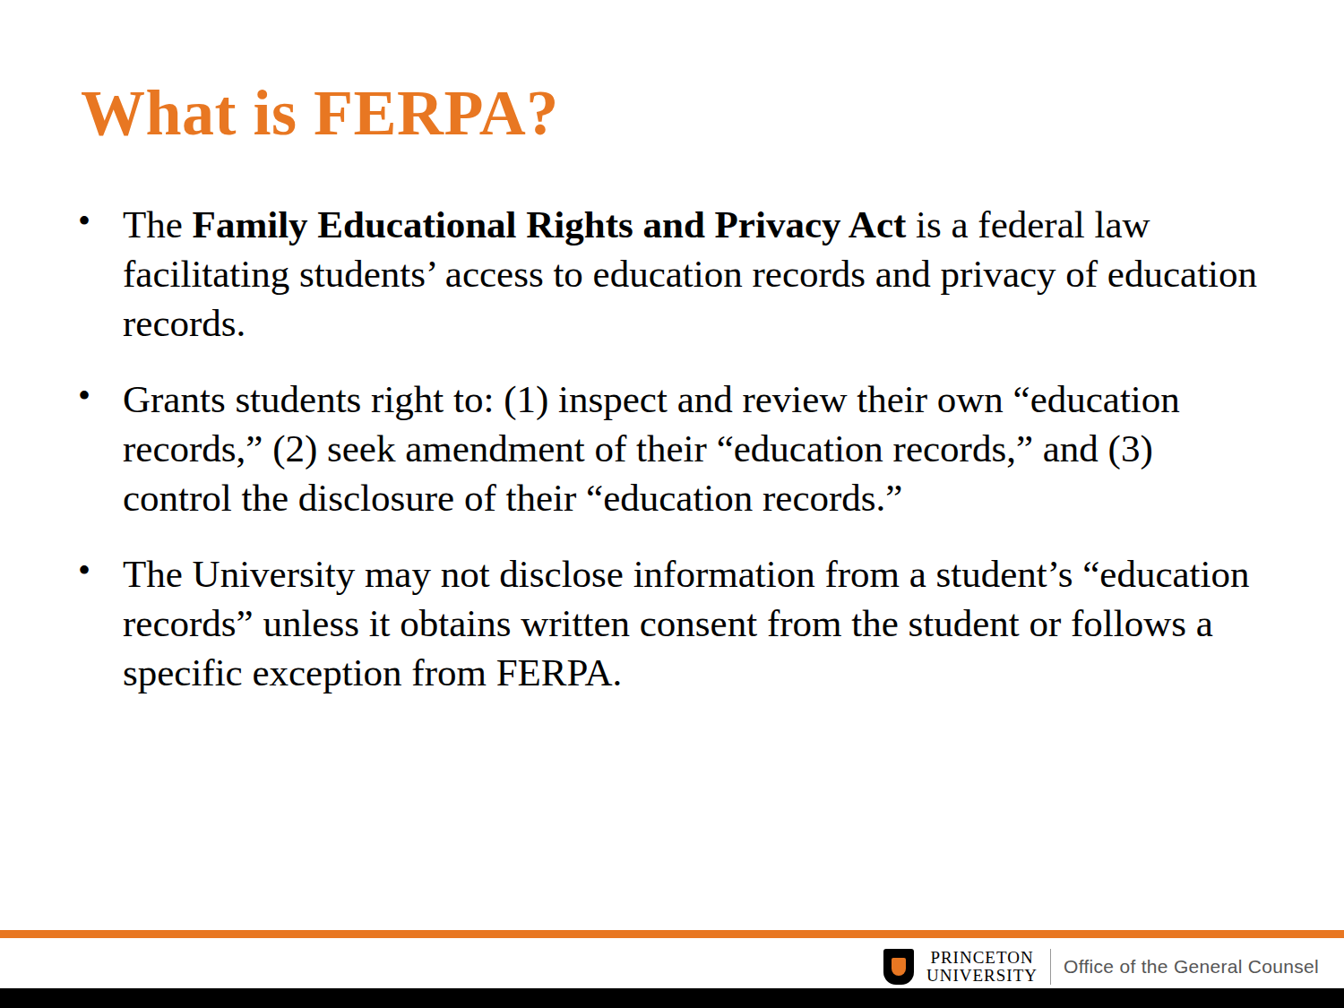What is FERPA?
The Family Educational Rights and Privacy Act is a federal law facilitating students’ access to education records and privacy of education records.
Grants students right to: (1) inspect and review their own “education records,” (2) seek amendment of their “education records,” and (3) control the disclosure of their “education records.”
The University may not disclose information from a student’s “education records” unless it obtains written consent from the student or follows a specific exception from FERPA.
PRINCETON
UNIVERSITY
Office of the General Counsel